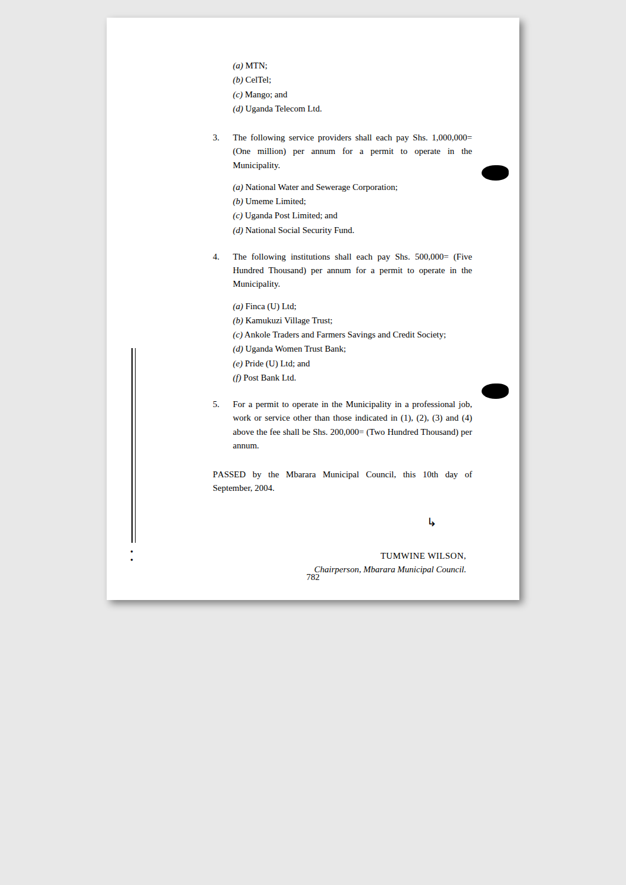(a) MTN;
(b) CelTel;
(c) Mango; and
(d) Uganda Telecom Ltd.
3. The following service providers shall each pay Shs. 1,000,000= (One million) per annum for a permit to operate in the Municipality.
(a) National Water and Sewerage Corporation;
(b) Umeme Limited;
(c) Uganda Post Limited; and
(d) National Social Security Fund.
4. The following institutions shall each pay Shs. 500,000= (Five Hundred Thousand) per annum for a permit to operate in the Municipality.
(a) Finca (U) Ltd;
(b) Kamukuzi Village Trust;
(c) Ankole Traders and Farmers Savings and Credit Society;
(d) Uganda Women Trust Bank;
(e) Pride (U) Ltd; and
(f) Post Bank Ltd.
5. For a permit to operate in the Municipality in a professional job, work or service other than those indicated in (1), (2), (3) and (4) above the fee shall be Shs. 200,000= (Two Hundred Thousand) per annum.
PASSED by the Mbarara Municipal Council, this 10th day of September, 2004.
↳
TUMWINE WILSON,
Chairperson, Mbarara Municipal Council.
782
•
•